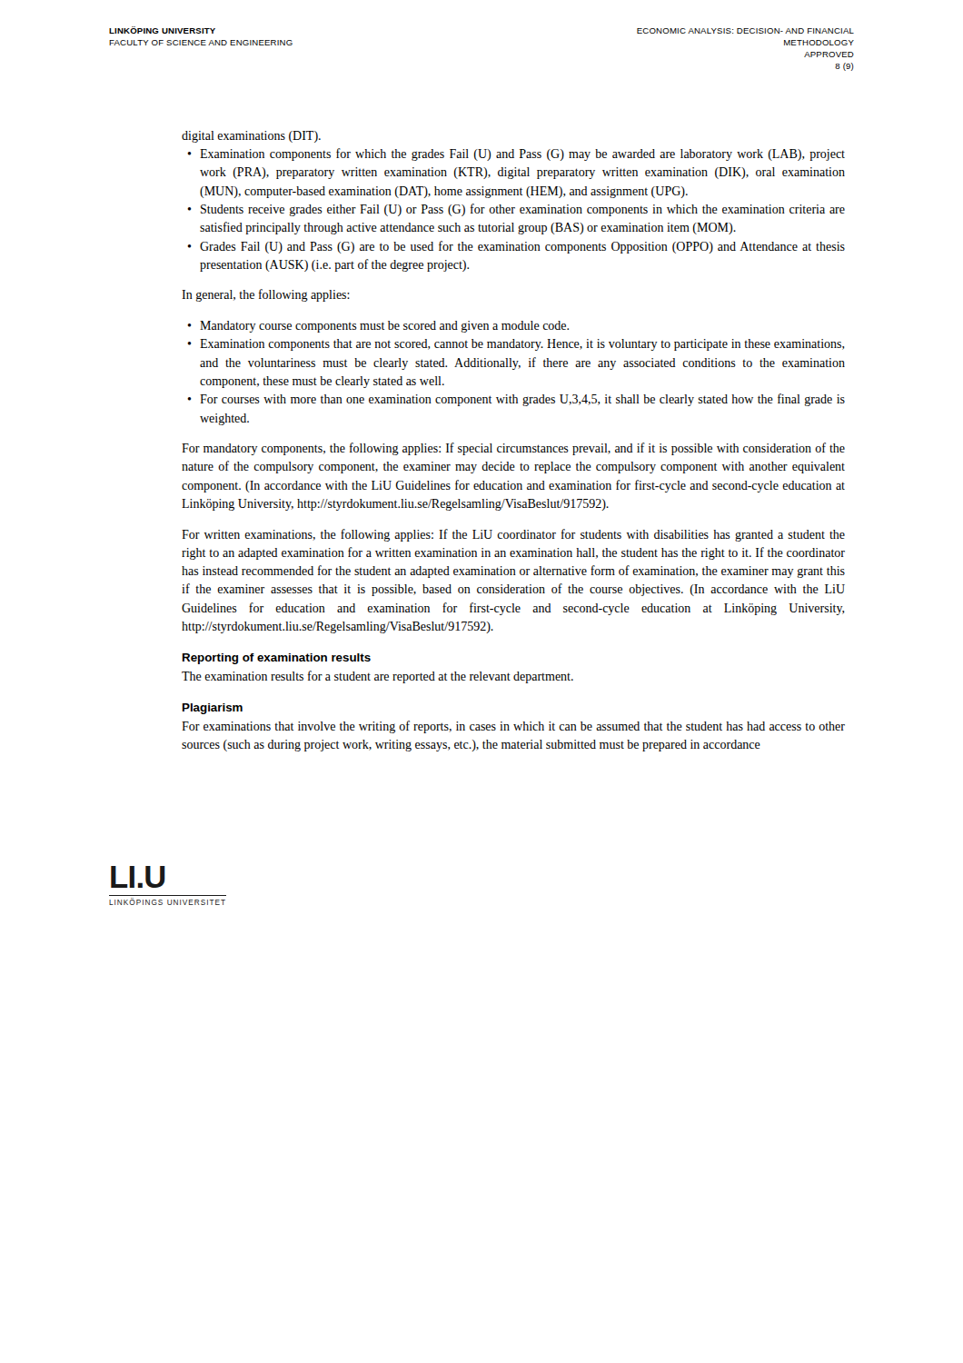Linköping University
Faculty of Science and Engineering
Economic Analysis: Decision- and Financial
Methodology
Approved
8 (9)
digital examinations (DIT).
Examination components for which the grades Fail (U) and Pass (G) may be awarded are laboratory work (LAB), project work (PRA), preparatory written examination (KTR), digital preparatory written examination (DIK), oral examination (MUN), computer-based examination (DAT), home assignment (HEM), and assignment (UPG).
Students receive grades either Fail (U) or Pass (G) for other examination components in which the examination criteria are satisfied principally through active attendance such as tutorial group (BAS) or examination item (MOM).
Grades Fail (U) and Pass (G) are to be used for the examination components Opposition (OPPO) and Attendance at thesis presentation (AUSK) (i.e. part of the degree project).
In general, the following applies:
Mandatory course components must be scored and given a module code.
Examination components that are not scored, cannot be mandatory. Hence, it is voluntary to participate in these examinations, and the voluntariness must be clearly stated. Additionally, if there are any associated conditions to the examination component, these must be clearly stated as well.
For courses with more than one examination component with grades U,3,4,5, it shall be clearly stated how the final grade is weighted.
For mandatory components, the following applies: If special circumstances prevail, and if it is possible with consideration of the nature of the compulsory component, the examiner may decide to replace the compulsory component with another equivalent component. (In accordance with the LiU Guidelines for education and examination for first-cycle and second-cycle education at Linköping University, http://styrdokument.liu.se/Regelsamling/VisaBeslut/917592).
For written examinations, the following applies: If the LiU coordinator for students with disabilities has granted a student the right to an adapted examination for a written examination in an examination hall, the student has the right to it. If the coordinator has instead recommended for the student an adapted examination or alternative form of examination, the examiner may grant this if the examiner assesses that it is possible, based on consideration of the course objectives. (In accordance with the LiU Guidelines for education and examination for first-cycle and second-cycle education at Linköping University, http://styrdokument.liu.se/Regelsamling/VisaBeslut/917592).
Reporting of examination results
The examination results for a student are reported at the relevant department.
Plagiarism
For examinations that involve the writing of reports, in cases in which it can be assumed that the student has had access to other sources (such as during project work, writing essays, etc.), the material submitted must be prepared in accordance
LI.U
LINKÖPINGS UNIVERSITET